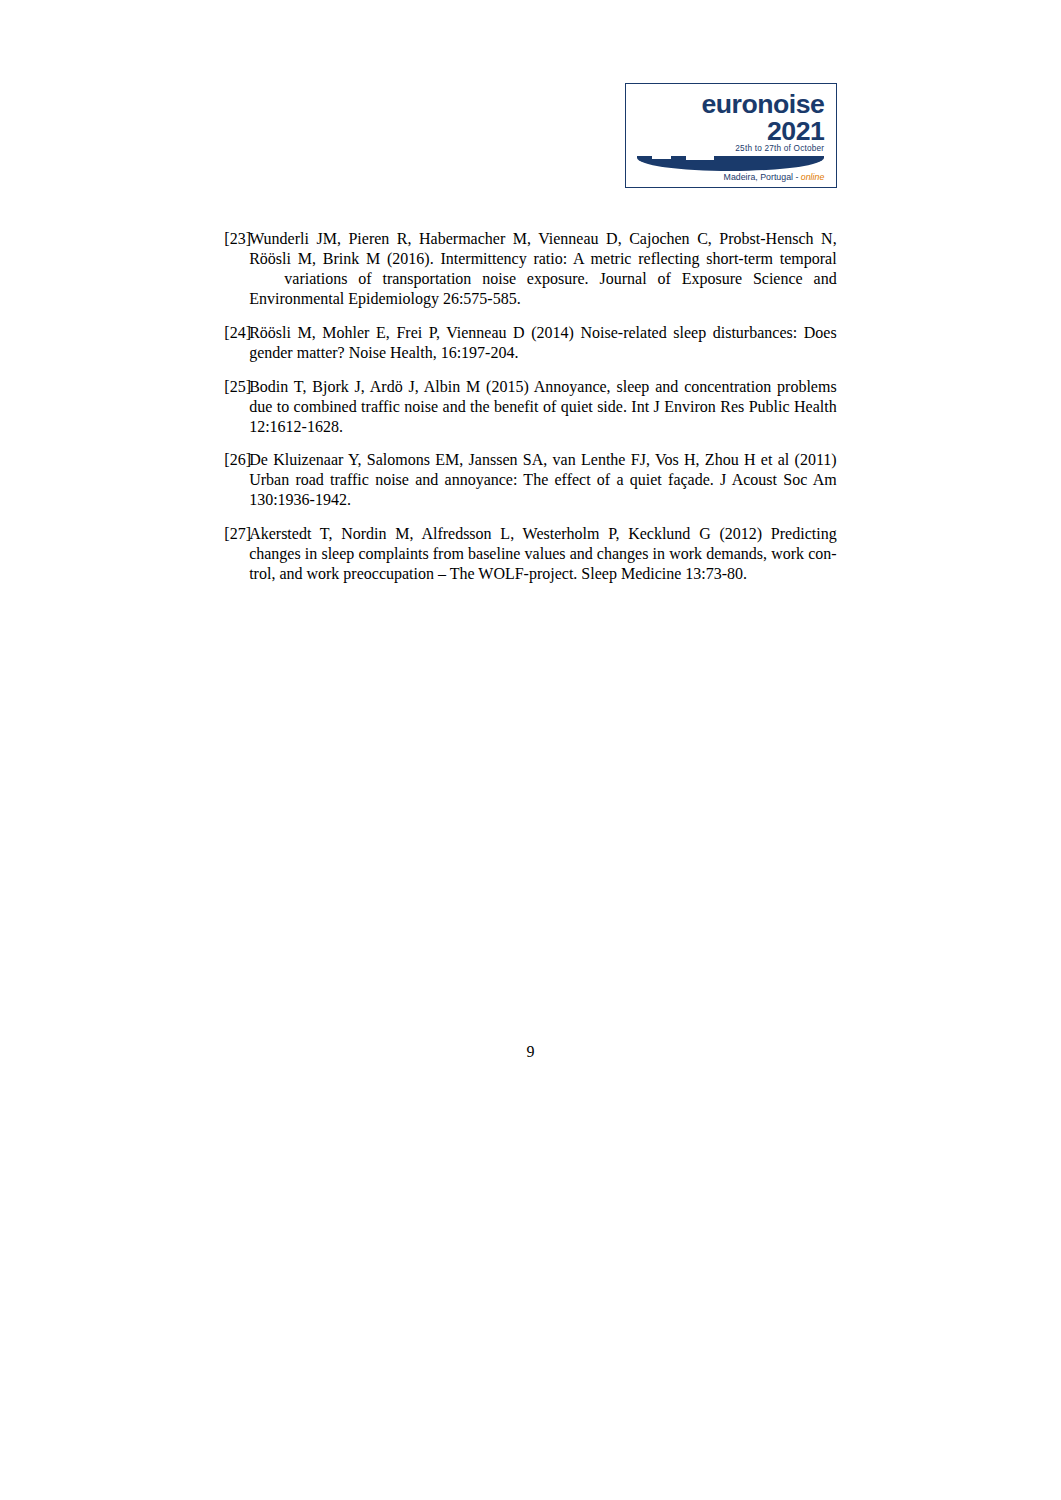euronoise 2021
25th to 27th of October
Madeira, Portugal - online
[23] Wunderli JM, Pieren R, Habermacher M, Vienneau D, Cajochen C, Probst-Hensch N, Röösli M, Brink M (2016). Intermittency ratio: A metric reflecting short-term temporal variations of transportation noise exposure. Journal of Exposure Science and Environmental Epidemiology 26:575-585.
[24] Röösli M, Mohler E, Frei P, Vienneau D (2014) Noise-related sleep disturbances: Does gender matter? Noise Health, 16:197-204.
[25] Bodin T, Bjork J, Ardö J, Albin M (2015) Annoyance, sleep and concentration problems due to combined traffic noise and the benefit of quiet side. Int J Environ Res Public Health 12:1612-1628.
[26] De Kluizenaar Y, Salomons EM, Janssen SA, van Lenthe FJ, Vos H, Zhou H et al (2011) Urban road traffic noise and annoyance: The effect of a quiet façade. J Acoust Soc Am 130:1936-1942.
[27] Akerstedt T, Nordin M, Alfredsson L, Westerholm P, Kecklund G (2012) Predicting changes in sleep complaints from baseline values and changes in work demands, work control, and work preoccupation – The WOLF-project. Sleep Medicine 13:73-80.
9